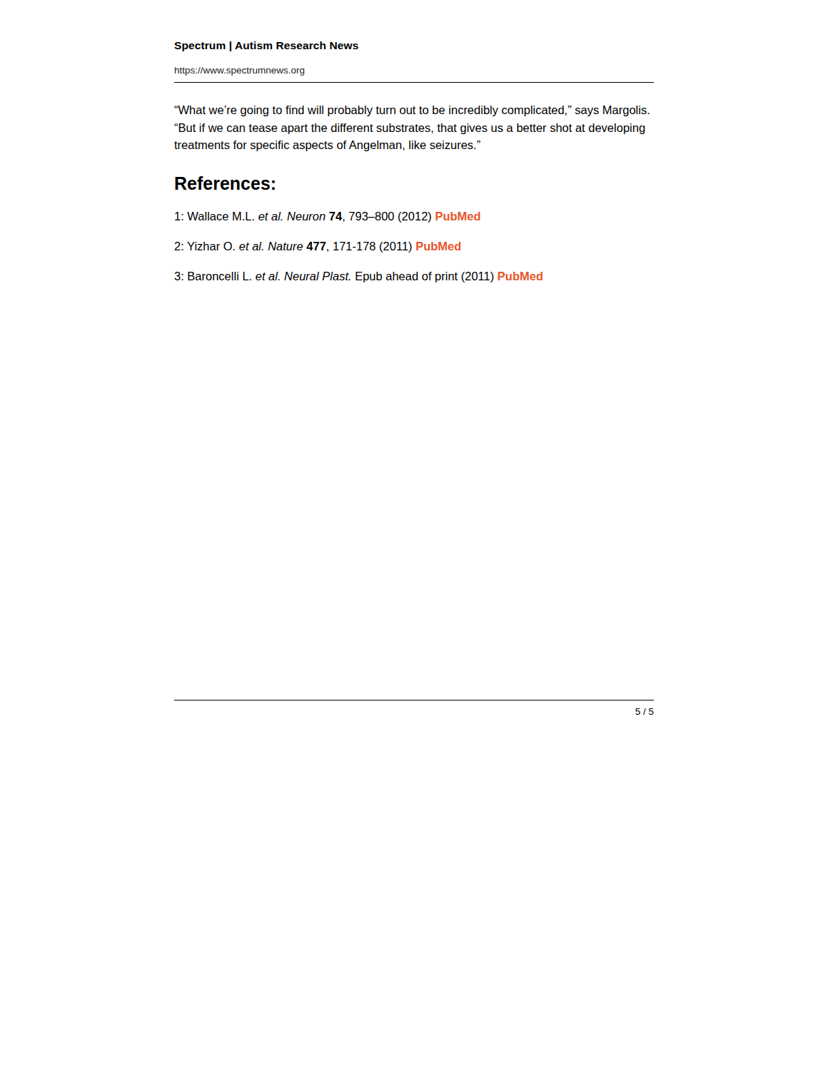Spectrum | Autism Research News
https://www.spectrumnews.org
“What we’re going to find will probably turn out to be incredibly complicated,” says Margolis. “But if we can tease apart the different substrates, that gives us a better shot at developing treatments for specific aspects of Angelman, like seizures.”
References:
1: Wallace M.L. et al. Neuron 74, 793–800 (2012) PubMed
2: Yizhar O. et al. Nature 477, 171-178 (2011) PubMed
3: Baroncelli L. et al. Neural Plast. Epub ahead of print (2011) PubMed
5 / 5